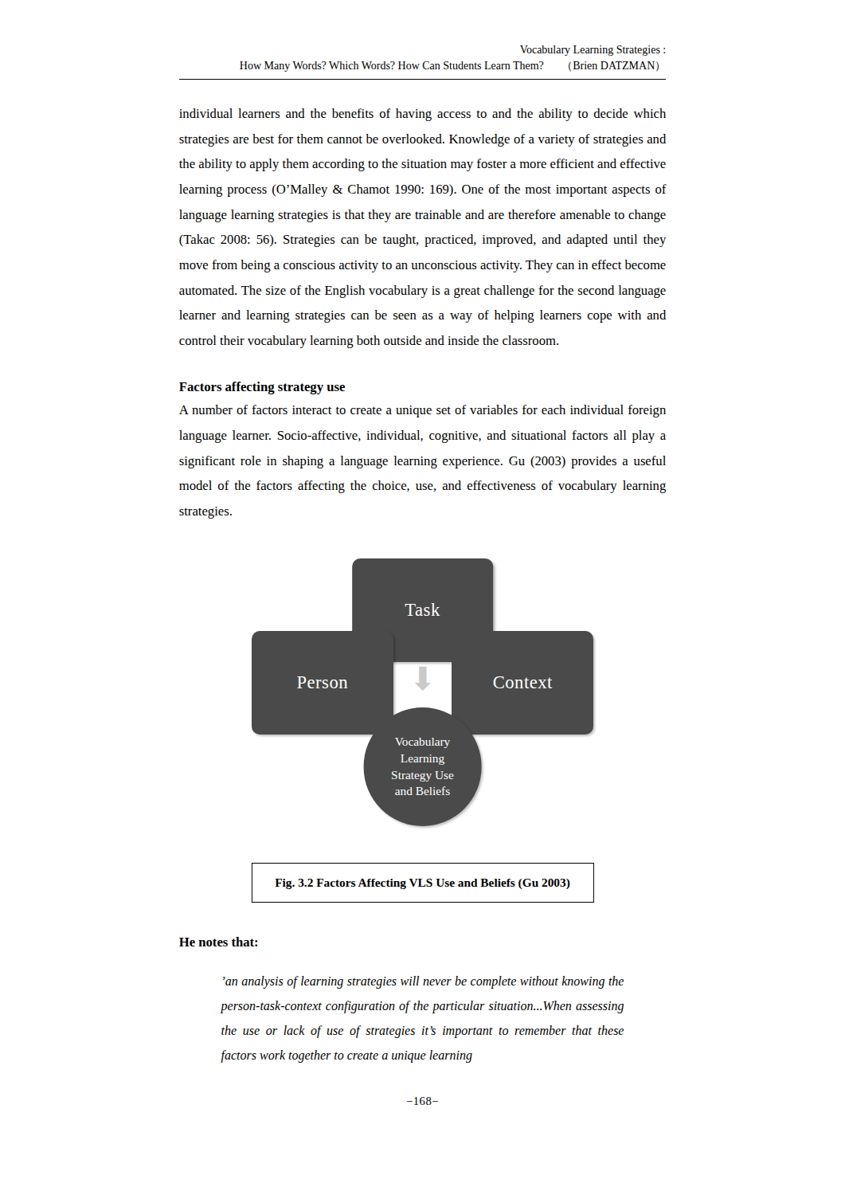Vocabulary Learning Strategies : How Many Words? Which Words? How Can Students Learn Them?（Brien DATZMAN）
individual learners and the benefits of having access to and the ability to decide which strategies are best for them cannot be overlooked. Knowledge of a variety of strategies and the ability to apply them according to the situation may foster a more efficient and effective learning process (O’Malley & Chamot 1990: 169). One of the most important aspects of language learning strategies is that they are trainable and are therefore amenable to change (Takac 2008: 56). Strategies can be taught, practiced, improved, and adapted until they move from being a conscious activity to an unconscious activity. They can in effect become automated. The size of the English vocabulary is a great challenge for the second language learner and learning strategies can be seen as a way of helping learners cope with and control their vocabulary learning both outside and inside the classroom.
Factors affecting strategy use
A number of factors interact to create a unique set of variables for each individual foreign language learner. Socio-affective, individual, cognitive, and situational factors all play a significant role in shaping a language learning experience. Gu (2003) provides a useful model of the factors affecting the choice, use, and effectiveness of vocabulary learning strategies.
Task
Person
Context
⬇
⬇
⬇
Vocabulary
Learning
Strategy Use
and Beliefs
Fig. 3.2 Factors Affecting VLS Use and Beliefs (Gu 2003)
He notes that:
’an analysis of learning strategies will never be complete without knowing the person-task-context configuration of the particular situation...When assessing the use or lack of use of strategies it’s important to remember that these factors work together to create a unique learning
−168−